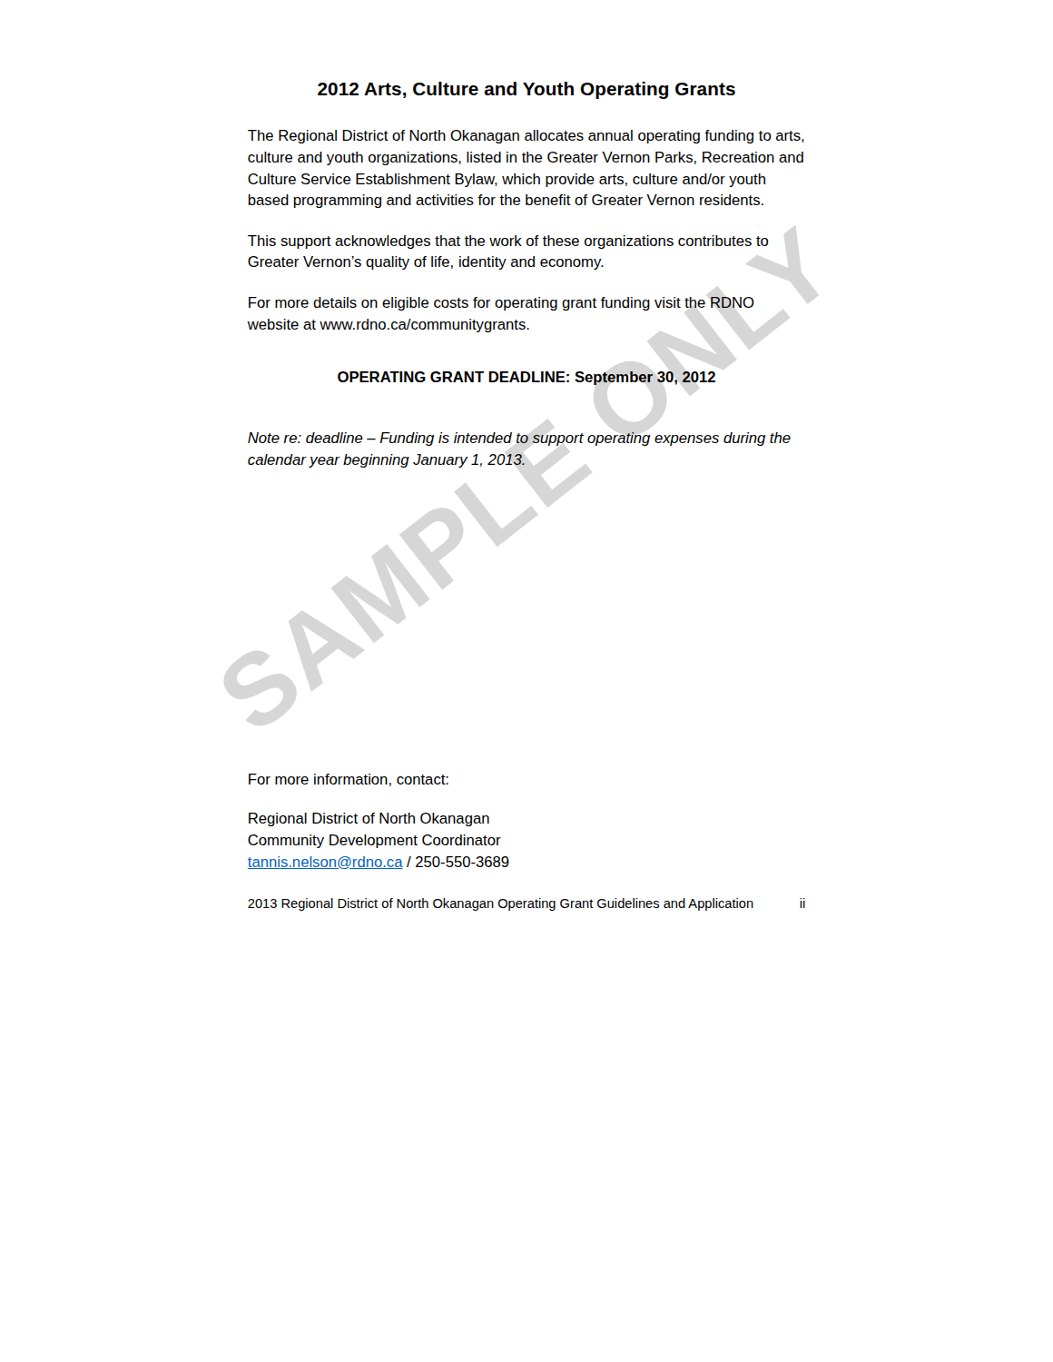SAMPLE ONLY
2012 Arts, Culture and Youth Operating Grants
The Regional District of North Okanagan allocates annual operating funding to arts, culture and youth organizations, listed in the Greater Vernon Parks, Recreation and Culture Service Establishment Bylaw, which provide arts, culture and/or youth based programming and activities for the benefit of Greater Vernon residents.
This support acknowledges that the work of these organizations contributes to Greater Vernon’s quality of life, identity and economy.
For more details on eligible costs for operating grant funding visit the RDNO website at www.rdno.ca/communitygrants.
OPERATING GRANT DEADLINE: September 30, 2012
Note re: deadline – Funding is intended to support operating expenses during the calendar year beginning January 1, 2013.
For more information, contact:
Regional District of North Okanagan
Community Development Coordinator
tannis.nelson@rdno.ca / 250-550-3689
2013 Regional District of North Okanagan Operating Grant Guidelines and Application ii